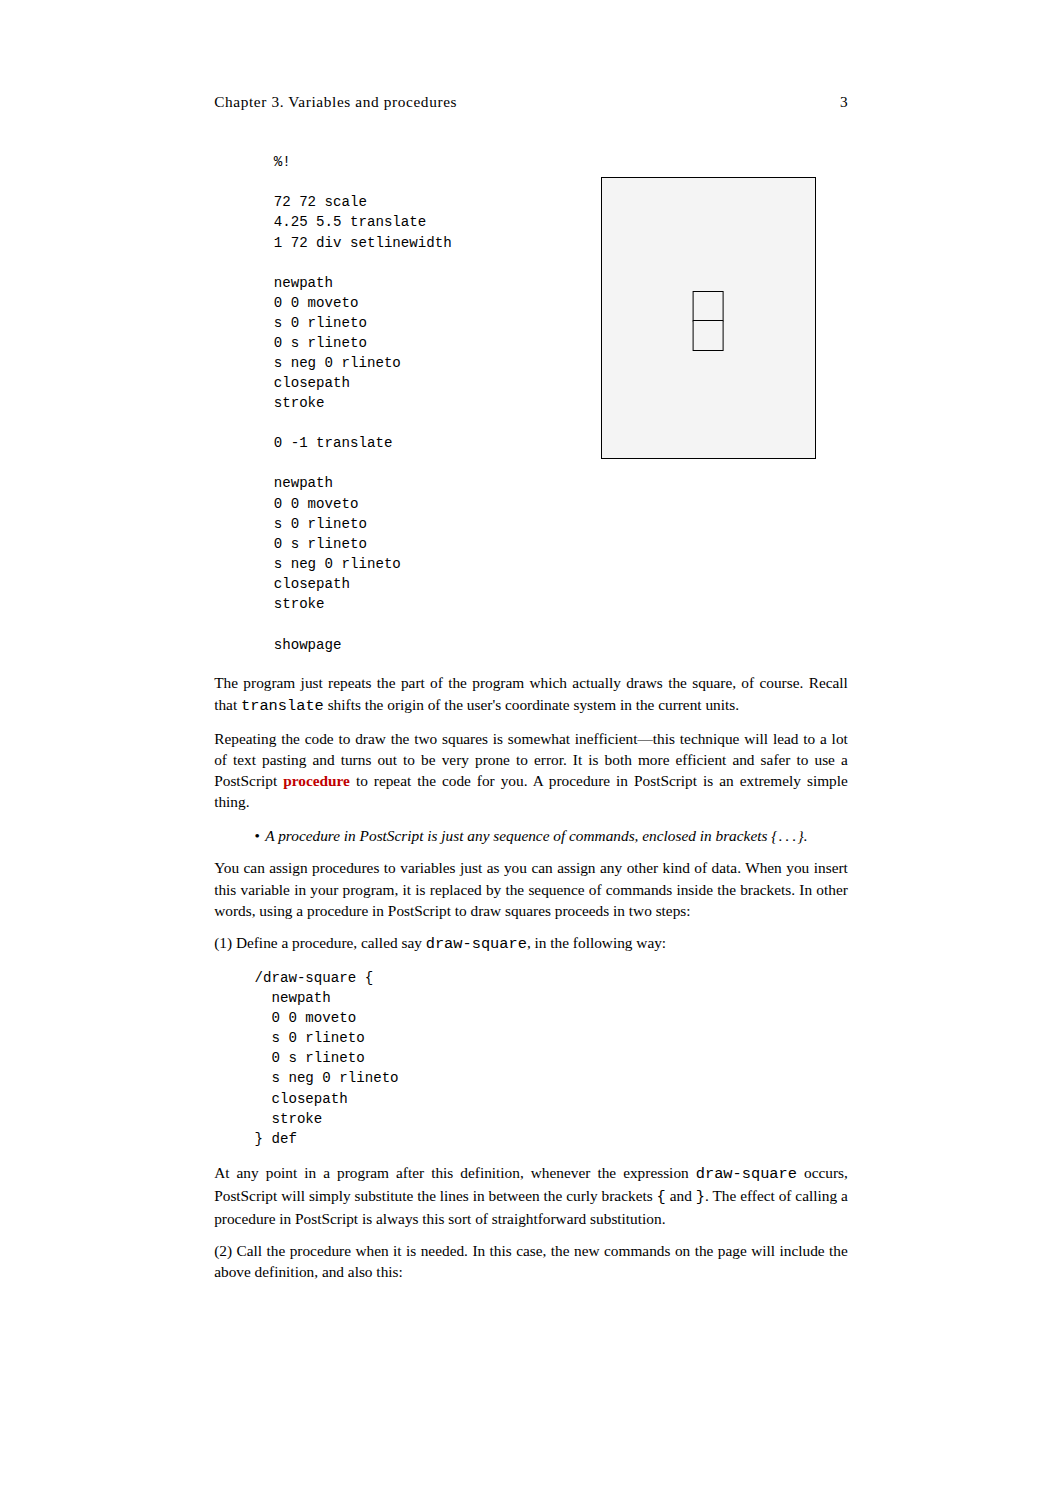Chapter 3. Variables and procedures 3
%!

72 72 scale
4.25 5.5 translate
1 72 div setlinewidth

newpath
0 0 moveto
s 0 rlineto
0 s rlineto
s neg 0 rlineto
closepath
stroke

0 -1 translate

newpath
0 0 moveto
s 0 rlineto
0 s rlineto
s neg 0 rlineto
closepath
stroke
showpage
The program just repeats the part of the program which actually draws the square, of course. Recall that translate shifts the origin of the user's coordinate system in the current units.
Repeating the code to draw the two squares is somewhat inefficient—this technique will lead to a lot of text pasting and turns out to be very prone to error. It is both more efficient and safer to use a PostScript procedure to repeat the code for you. A procedure in PostScript is an extremely simple thing.
•A procedure in PostScript is just any sequence of commands, enclosed in brackets { . . . }.
You can assign procedures to variables just as you can assign any other kind of data. When you insert this variable in your program, it is replaced by the sequence of commands inside the brackets. In other words, using a procedure in PostScript to draw squares proceeds in two steps:
(1) Define a procedure, called say draw-square, in the following way:
/draw-square {
  newpath
  0 0 moveto
  s 0 rlineto
  0 s rlineto
  s neg 0 rlineto
  closepath
  stroke
} def
At any point in a program after this definition, whenever the expression draw-square occurs, PostScript will simply substitute the lines in between the curly brackets { and }. The effect of calling a procedure in PostScript is always this sort of straightforward substitution.
(2) Call the procedure when it is needed. In this case, the new commands on the page will include the above definition, and also this: